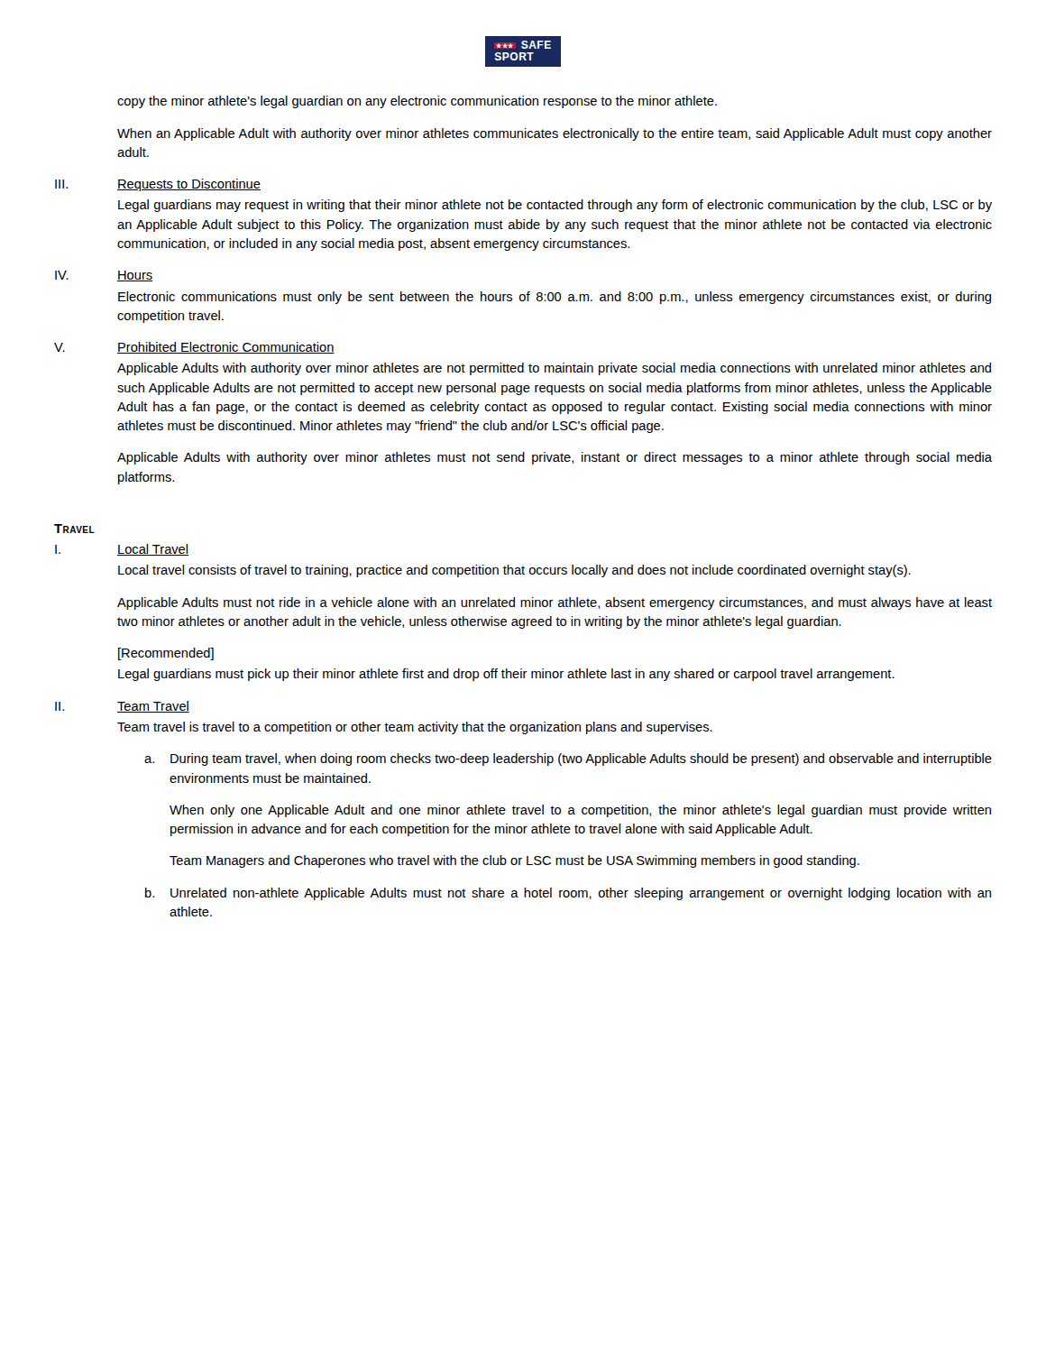★★★ SAFE
SPORT
copy the minor athlete's legal guardian on any electronic communication response to the minor athlete.
When an Applicable Adult with authority over minor athletes communicates electronically to the entire team, said Applicable Adult must copy another adult.
III.
Requests to Discontinue
Legal guardians may request in writing that their minor athlete not be contacted through any form of electronic communication by the club, LSC or by an Applicable Adult subject to this Policy. The organization must abide by any such request that the minor athlete not be contacted via electronic communication, or included in any social media post, absent emergency circumstances.
IV.
Hours
Electronic communications must only be sent between the hours of 8:00 a.m. and 8:00 p.m., unless emergency circumstances exist, or during competition travel.
V.
Prohibited Electronic Communication
Applicable Adults with authority over minor athletes are not permitted to maintain private social media connections with unrelated minor athletes and such Applicable Adults are not permitted to accept new personal page requests on social media platforms from minor athletes, unless the Applicable Adult has a fan page, or the contact is deemed as celebrity contact as opposed to regular contact. Existing social media connections with minor athletes must be discontinued. Minor athletes may "friend" the club and/or LSC's official page.
Applicable Adults with authority over minor athletes must not send private, instant or direct messages to a minor athlete through social media platforms.
Travel
I.
Local Travel
Local travel consists of travel to training, practice and competition that occurs locally and does not include coordinated overnight stay(s).
Applicable Adults must not ride in a vehicle alone with an unrelated minor athlete, absent emergency circumstances, and must always have at least two minor athletes or another adult in the vehicle, unless otherwise agreed to in writing by the minor athlete's legal guardian.
[Recommended]
Legal guardians must pick up their minor athlete first and drop off their minor athlete last in any shared or carpool travel arrangement.
II.
Team Travel
Team travel is travel to a competition or other team activity that the organization plans and supervises.
a.
During team travel, when doing room checks two-deep leadership (two Applicable Adults should be present) and observable and interruptible environments must be maintained.
When only one Applicable Adult and one minor athlete travel to a competition, the minor athlete's legal guardian must provide written permission in advance and for each competition for the minor athlete to travel alone with said Applicable Adult.
Team Managers and Chaperones who travel with the club or LSC must be USA Swimming members in good standing.
b.
Unrelated non-athlete Applicable Adults must not share a hotel room, other sleeping arrangement or overnight lodging location with an athlete.